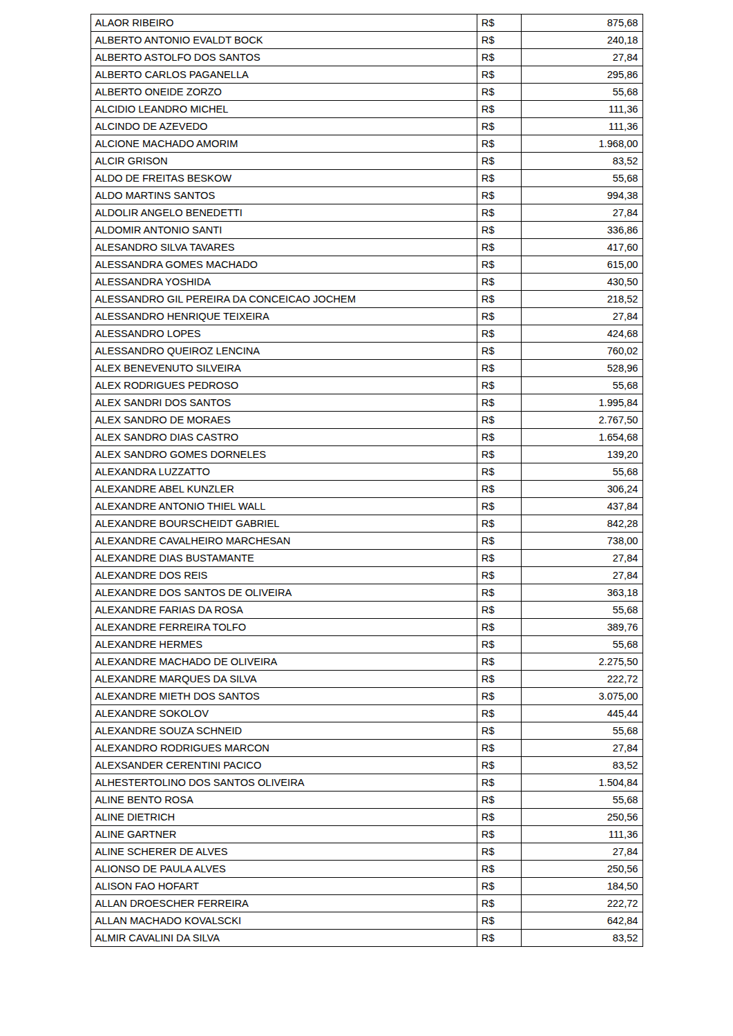| ALAOR RIBEIRO | R$ | 875,68 |
| ALBERTO ANTONIO EVALDT BOCK | R$ | 240,18 |
| ALBERTO ASTOLFO DOS SANTOS | R$ | 27,84 |
| ALBERTO CARLOS PAGANELLA | R$ | 295,86 |
| ALBERTO ONEIDE ZORZO | R$ | 55,68 |
| ALCIDIO LEANDRO MICHEL | R$ | 111,36 |
| ALCINDO DE AZEVEDO | R$ | 111,36 |
| ALCIONE MACHADO AMORIM | R$ | 1.968,00 |
| ALCIR GRISON | R$ | 83,52 |
| ALDO DE FREITAS BESKOW | R$ | 55,68 |
| ALDO MARTINS SANTOS | R$ | 994,38 |
| ALDOLIR ANGELO BENEDETTI | R$ | 27,84 |
| ALDOMIR ANTONIO SANTI | R$ | 336,86 |
| ALESANDRO SILVA TAVARES | R$ | 417,60 |
| ALESSANDRA GOMES MACHADO | R$ | 615,00 |
| ALESSANDRA YOSHIDA | R$ | 430,50 |
| ALESSANDRO GIL PEREIRA DA CONCEICAO JOCHEM | R$ | 218,52 |
| ALESSANDRO HENRIQUE TEIXEIRA | R$ | 27,84 |
| ALESSANDRO LOPES | R$ | 424,68 |
| ALESSANDRO QUEIROZ LENCINA | R$ | 760,02 |
| ALEX BENEVENUTO SILVEIRA | R$ | 528,96 |
| ALEX RODRIGUES PEDROSO | R$ | 55,68 |
| ALEX SANDRI DOS SANTOS | R$ | 1.995,84 |
| ALEX SANDRO DE MORAES | R$ | 2.767,50 |
| ALEX SANDRO DIAS CASTRO | R$ | 1.654,68 |
| ALEX SANDRO GOMES DORNELES | R$ | 139,20 |
| ALEXANDRA LUZZATTO | R$ | 55,68 |
| ALEXANDRE ABEL KUNZLER | R$ | 306,24 |
| ALEXANDRE ANTONIO THIEL WALL | R$ | 437,84 |
| ALEXANDRE BOURSCHEIDT GABRIEL | R$ | 842,28 |
| ALEXANDRE CAVALHEIRO MARCHESAN | R$ | 738,00 |
| ALEXANDRE DIAS BUSTAMANTE | R$ | 27,84 |
| ALEXANDRE DOS REIS | R$ | 27,84 |
| ALEXANDRE DOS SANTOS DE OLIVEIRA | R$ | 363,18 |
| ALEXANDRE FARIAS DA ROSA | R$ | 55,68 |
| ALEXANDRE FERREIRA TOLFO | R$ | 389,76 |
| ALEXANDRE HERMES | R$ | 55,68 |
| ALEXANDRE MACHADO DE OLIVEIRA | R$ | 2.275,50 |
| ALEXANDRE MARQUES DA SILVA | R$ | 222,72 |
| ALEXANDRE MIETH DOS SANTOS | R$ | 3.075,00 |
| ALEXANDRE SOKOLOV | R$ | 445,44 |
| ALEXANDRE SOUZA SCHNEID | R$ | 55,68 |
| ALEXANDRO RODRIGUES MARCON | R$ | 27,84 |
| ALEXSANDER CERENTINI PACICO | R$ | 83,52 |
| ALHESTERTOLINO DOS SANTOS OLIVEIRA | R$ | 1.504,84 |
| ALINE BENTO ROSA | R$ | 55,68 |
| ALINE DIETRICH | R$ | 250,56 |
| ALINE GARTNER | R$ | 111,36 |
| ALINE SCHERER DE ALVES | R$ | 27,84 |
| ALIONSO DE PAULA ALVES | R$ | 250,56 |
| ALISON FAO HOFART | R$ | 184,50 |
| ALLAN DROESCHER FERREIRA | R$ | 222,72 |
| ALLAN MACHADO KOVALSCKI | R$ | 642,84 |
| ALMIR CAVALINI DA SILVA | R$ | 83,52 |